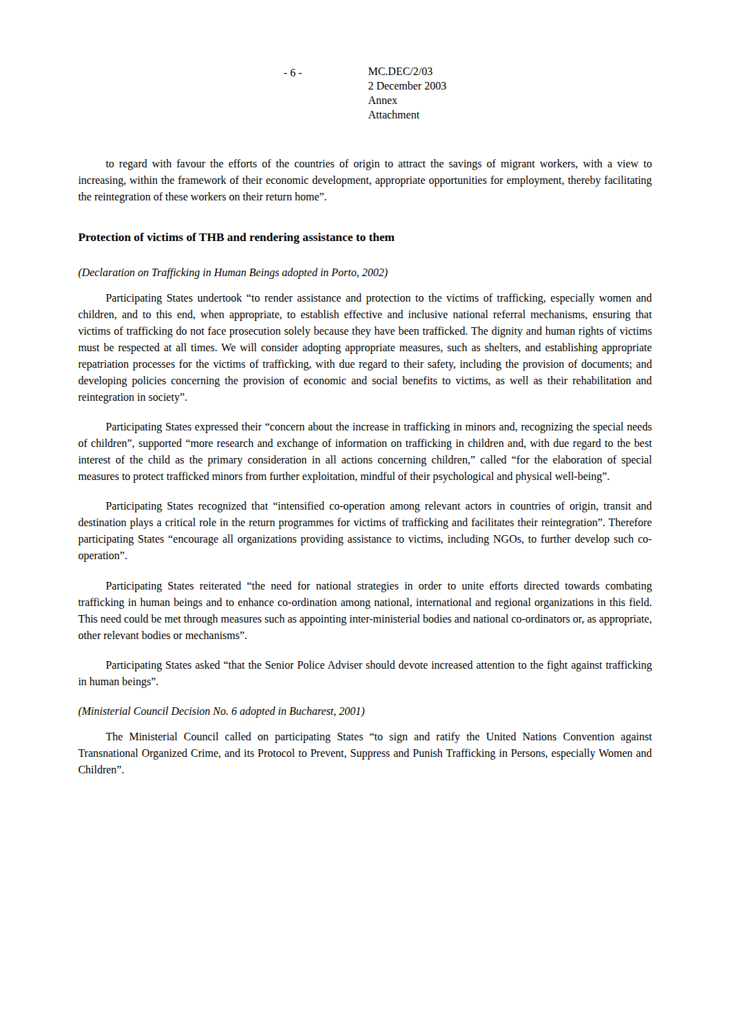- 6 -
MC.DEC/2/03
2 December 2003
Annex
Attachment
to regard with favour the efforts of the countries of origin to attract the savings of migrant workers, with a view to increasing, within the framework of their economic development, appropriate opportunities for employment, thereby facilitating the reintegration of these workers on their return home”.
Protection of victims of THB and rendering assistance to them
(Declaration on Trafficking in Human Beings adopted in Porto, 2002)
Participating States undertook “to render assistance and protection to the victims of trafficking, especially women and children, and to this end, when appropriate, to establish effective and inclusive national referral mechanisms, ensuring that victims of trafficking do not face prosecution solely because they have been trafficked. The dignity and human rights of victims must be respected at all times. We will consider adopting appropriate measures, such as shelters, and establishing appropriate repatriation processes for the victims of trafficking, with due regard to their safety, including the provision of documents; and developing policies concerning the provision of economic and social benefits to victims, as well as their rehabilitation and reintegration in society”.
Participating States expressed their “concern about the increase in trafficking in minors and, recognizing the special needs of children”, supported “more research and exchange of information on trafficking in children and, with due regard to the best interest of the child as the primary consideration in all actions concerning children,” called “for the elaboration of special measures to protect trafficked minors from further exploitation, mindful of their psychological and physical well-being”.
Participating States recognized that “intensified co-operation among relevant actors in countries of origin, transit and destination plays a critical role in the return programmes for victims of trafficking and facilitates their reintegration”. Therefore participating States “encourage all organizations providing assistance to victims, including NGOs, to further develop such co-operation”.
Participating States reiterated “the need for national strategies in order to unite efforts directed towards combating trafficking in human beings and to enhance co-ordination among national, international and regional organizations in this field. This need could be met through measures such as appointing inter-ministerial bodies and national co-ordinators or, as appropriate, other relevant bodies or mechanisms”.
Participating States asked “that the Senior Police Adviser should devote increased attention to the fight against trafficking in human beings”.
(Ministerial Council Decision No. 6 adopted in Bucharest, 2001)
The Ministerial Council called on participating States “to sign and ratify the United Nations Convention against Transnational Organized Crime, and its Protocol to Prevent, Suppress and Punish Trafficking in Persons, especially Women and Children”.